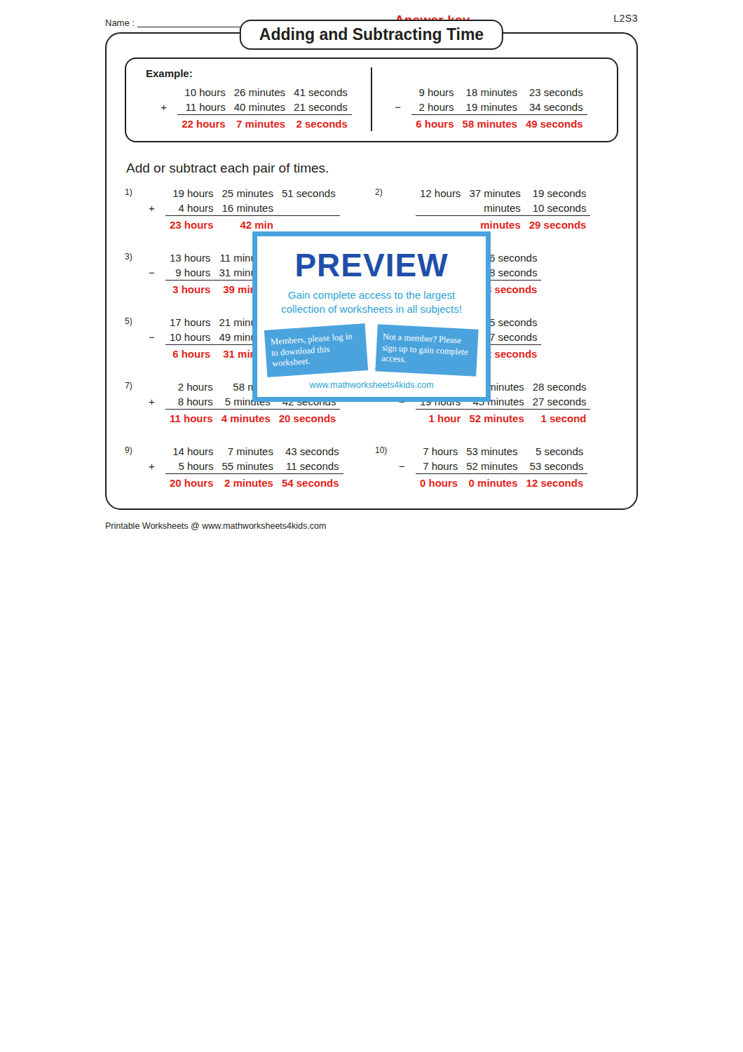Name :
Answer key
Adding and Subtracting Time
L2S3
Example:
| | 10 hours | 26 minutes | 41 seconds |
| + | 11 hours | 40 minutes | 21 seconds |
| | 22 hours | 7 minutes | 2 seconds |
| | 9 hours | 18 minutes | 23 seconds |
| − | 2 hours | 19 minutes | 34 seconds |
| | 6 hours | 58 minutes | 49 seconds |
Add or subtract each pair of times.
1)
| | 19 hours | 25 minutes | 51 seconds |
| + | 4 hours | 16 minutes | |
| | 23 hours | 42 min | |
2)
| | 12 hours | 37 minutes | 19 seconds |
| | | minutes | 10 seconds |
| | | minutes | 29 seconds |
3)
| | 13 hours | 11 minu | |
| − | 9 hours | 31 minu | |
| | 3 hours | 39 min | |
| | | minutes | 26 seconds |
| | | minutes | 48 seconds |
| | | minutes | 38 seconds |
5)
| | 17 hours | 21 minu | |
| − | 10 hours | 49 minu | |
| | 6 hours | 31 min | |
| | | minutes | 15 seconds |
| | | minutes | 7 seconds |
| | | minutes | 22 seconds |
7)
| | 2 hours | 58 minu | |
| + | 8 hours | 5 minutes | 42 seconds |
| | 11 hours | 4 minutes | 20 seconds |
| | | minutes | 28 seconds |
| − | 19 hours | 45 minutes | 27 seconds |
| | 1 hour | 52 minutes | 1 second |
9)
| | 14 hours | 7 minutes | 43 seconds |
| + | 5 hours | 55 minutes | 11 seconds |
| | 20 hours | 2 minutes | 54 seconds |
10)
| | 7 hours | 53 minutes | 5 seconds |
| − | 7 hours | 52 minutes | 53 seconds |
| | 0 hours | 0 minutes | 12 seconds |
Printable Worksheets @ www.mathworksheets4kids.com
PREVIEW
Gain complete access to the largest
collection of worksheets in all subjects!
Members, please log in to download this worksheet.
Not a member? Please sign up to gain complete access.
www.mathworksheets4kids.com